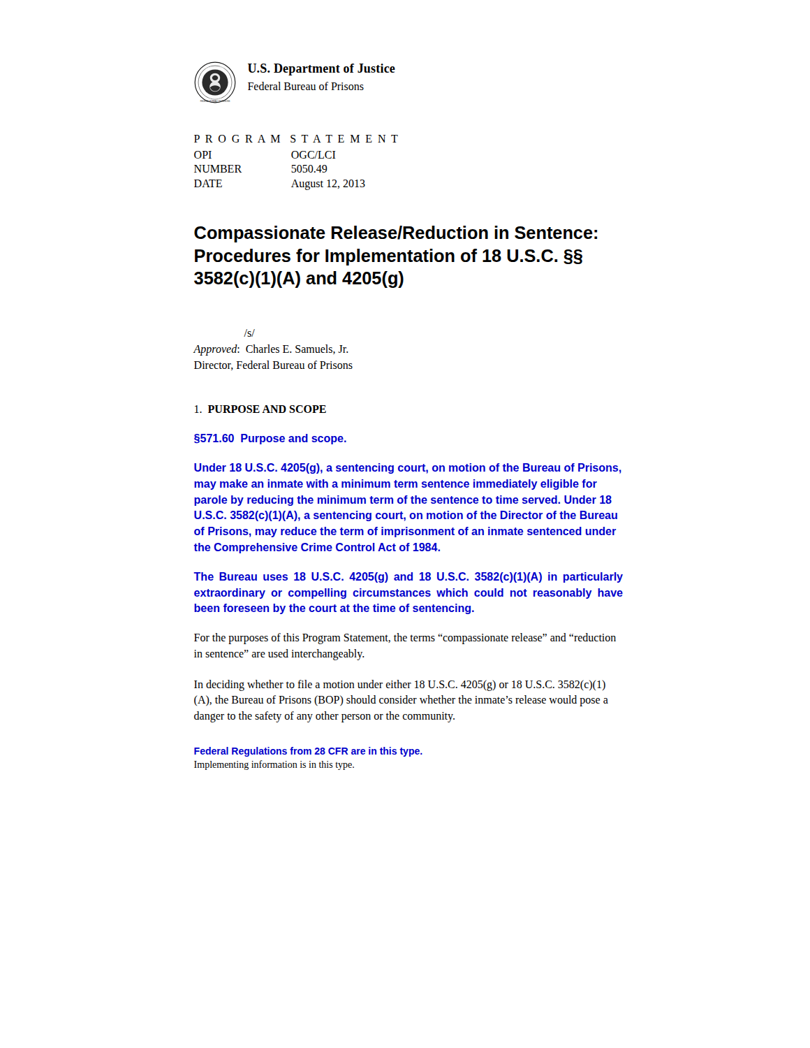U.S. DEPARTMENT OF JUSTICE FEDERAL BUREAU OF PRISONS
U.S. Department of Justice
Federal Bureau of Prisons
P R O G R A M S T A T E M E N T
| OPI | OGC/LCI |
| NUMBER | 5050.49 |
| DATE | August 12, 2013 |
Compassionate Release/Reduction in Sentence: Procedures for Implementation of 18 U.S.C. §§ 3582(c)(1)(A) and 4205(g)
/s/
Approved: Charles E. Samuels, Jr.
Director, Federal Bureau of Prisons
1. PURPOSE AND SCOPE
§571.60 Purpose and scope.
Under 18 U.S.C. 4205(g), a sentencing court, on motion of the Bureau of Prisons, may make an inmate with a minimum term sentence immediately eligible for parole by reducing the minimum term of the sentence to time served. Under 18 U.S.C. 3582(c)(1)(A), a sentencing court, on motion of the Director of the Bureau of Prisons, may reduce the term of imprisonment of an inmate sentenced under the Comprehensive Crime Control Act of 1984.
The Bureau uses 18 U.S.C. 4205(g) and 18 U.S.C. 3582(c)(1)(A) in particularly extraordinary or compelling circumstances which could not reasonably have been foreseen by the court at the time of sentencing.
For the purposes of this Program Statement, the terms “compassionate release” and “reduction in sentence” are used interchangeably.
In deciding whether to file a motion under either 18 U.S.C. 4205(g) or 18 U.S.C. 3582(c)(1)(A), the Bureau of Prisons (BOP) should consider whether the inmate’s release would pose a danger to the safety of any other person or the community.
Federal Regulations from 28 CFR are in this type.
Implementing information is in this type.